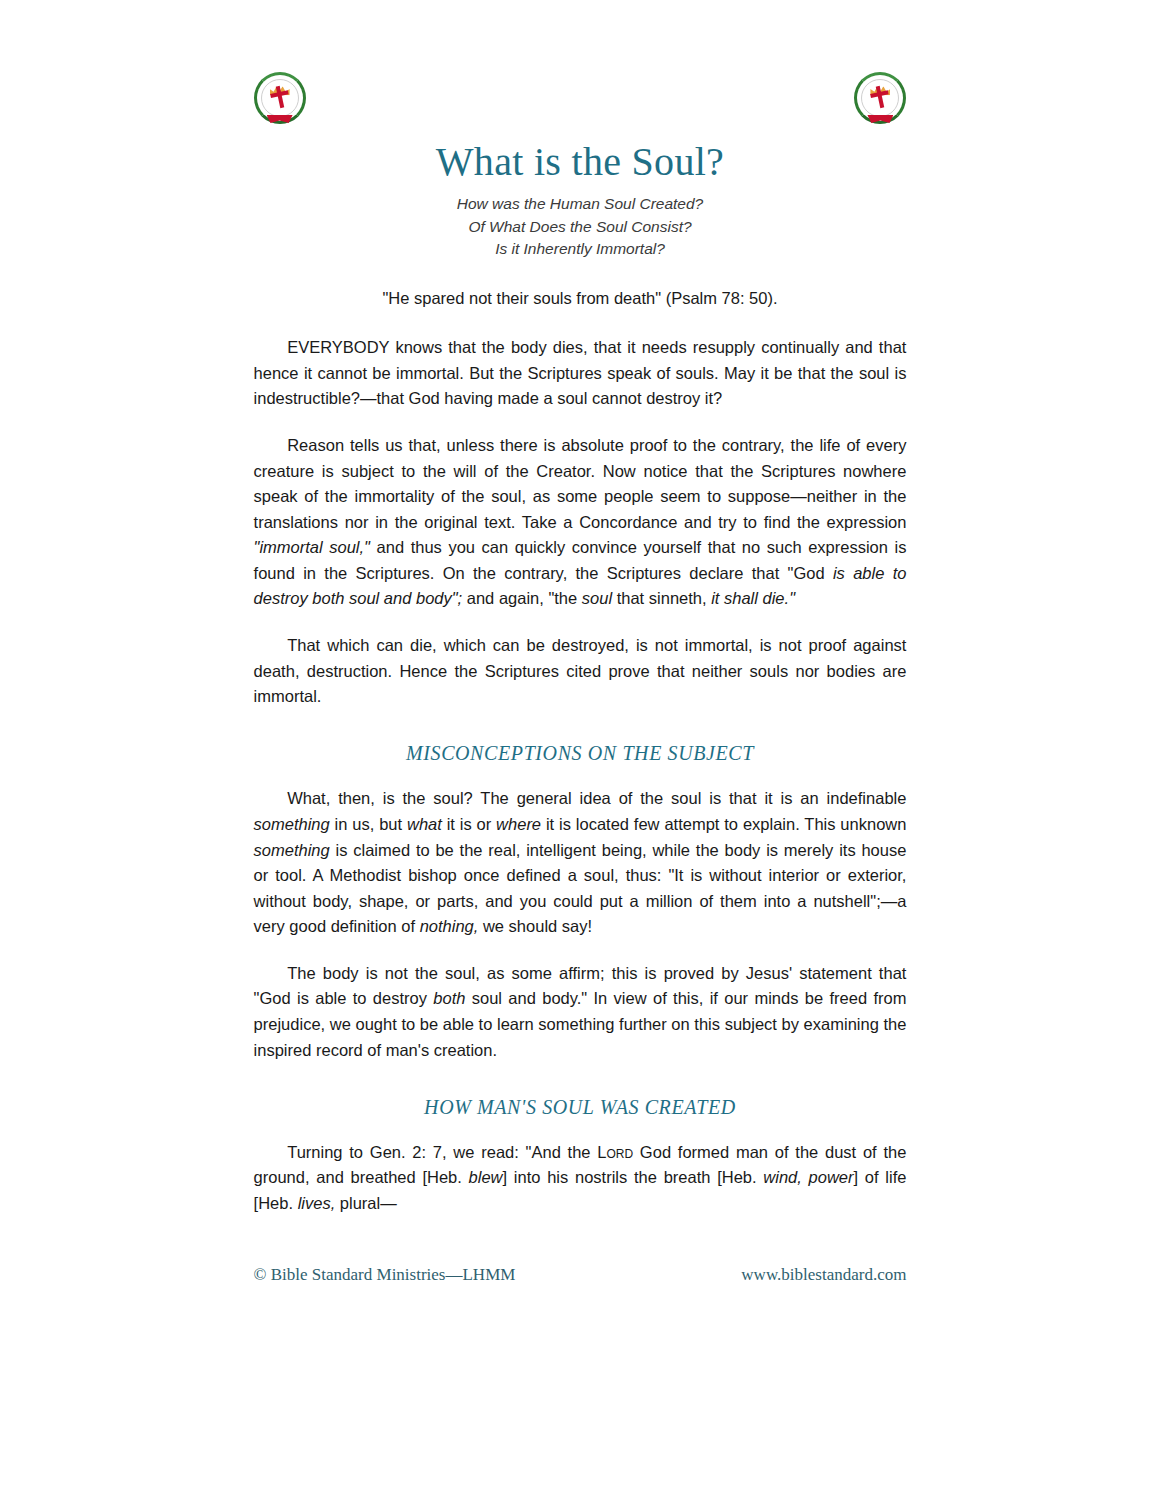What is the Soul?
How was the Human Soul Created?
Of What Does the Soul Consist?
Is it Inherently Immortal?
"He spared not their souls from death" (Psalm 78: 50).
EVERYBODY knows that the body dies, that it needs resupply continually and that hence it cannot be immortal. But the Scriptures speak of souls. May it be that the soul is indestructible?—that God having made a soul cannot destroy it?
Reason tells us that, unless there is absolute proof to the contrary, the life of every creature is subject to the will of the Creator. Now notice that the Scriptures nowhere speak of the immortality of the soul, as some people seem to suppose—neither in the translations nor in the original text. Take a Concordance and try to find the expression "immortal soul," and thus you can quickly convince yourself that no such expression is found in the Scriptures. On the contrary, the Scriptures declare that "God is able to destroy both soul and body"; and again, "the soul that sinneth, it shall die."
That which can die, which can be destroyed, is not immortal, is not proof against death, destruction. Hence the Scriptures cited prove that neither souls nor bodies are immortal.
MISCONCEPTIONS ON THE SUBJECT
What, then, is the soul? The general idea of the soul is that it is an indefinable something in us, but what it is or where it is located few attempt to explain. This unknown something is claimed to be the real, intelligent being, while the body is merely its house or tool. A Methodist bishop once defined a soul, thus: "It is without interior or exterior, without body, shape, or parts, and you could put a million of them into a nutshell";—a very good definition of nothing, we should say!
The body is not the soul, as some affirm; this is proved by Jesus' statement that "God is able to destroy both soul and body." In view of this, if our minds be freed from prejudice, we ought to be able to learn something further on this subject by examining the inspired record of man's creation.
HOW MAN'S SOUL WAS CREATED
Turning to Gen. 2: 7, we read: "And the Lord God formed man of the dust of the ground, and breathed [Heb. blew] into his nostrils the breath [Heb. wind, power] of life [Heb. lives, plural—
© Bible Standard Ministries—LHMM
www.biblestandard.com